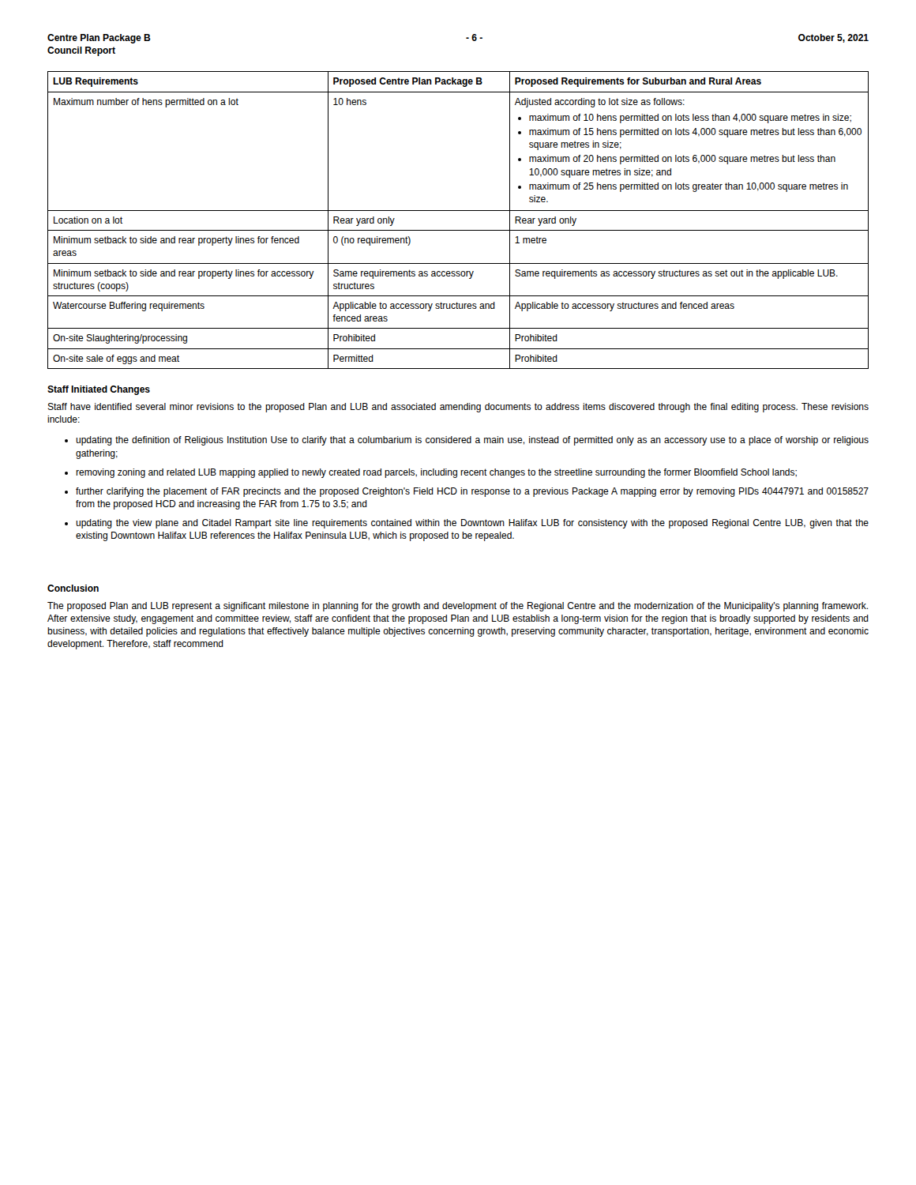Centre Plan Package B
Council Report
- 6 -
October 5, 2021
| LUB Requirements | Proposed Centre Plan Package B | Proposed Requirements for Suburban and Rural Areas |
| --- | --- | --- |
| Maximum number of hens permitted on a lot | 10 hens | Adjusted according to lot size as follows: maximum of 10 hens permitted on lots less than 4,000 square metres in size; maximum of 15 hens permitted on lots 4,000 square metres but less than 6,000 square metres in size; maximum of 20 hens permitted on lots 6,000 square metres but less than 10,000 square metres in size; and maximum of 25 hens permitted on lots greater than 10,000 square metres in size. |
| Location on a lot | Rear yard only | Rear yard only |
| Minimum setback to side and rear property lines for fenced areas | 0 (no requirement) | 1 metre |
| Minimum setback to side and rear property lines for accessory structures (coops) | Same requirements as accessory structures | Same requirements as accessory structures as set out in the applicable LUB. |
| Watercourse Buffering requirements | Applicable to accessory structures and fenced areas | Applicable to accessory structures and fenced areas |
| On-site Slaughtering/processing | Prohibited | Prohibited |
| On-site sale of eggs and meat | Permitted | Prohibited |
Staff Initiated Changes
Staff have identified several minor revisions to the proposed Plan and LUB and associated amending documents to address items discovered through the final editing process. These revisions include:
updating the definition of Religious Institution Use to clarify that a columbarium is considered a main use, instead of permitted only as an accessory use to a place of worship or religious gathering;
removing zoning and related LUB mapping applied to newly created road parcels, including recent changes to the streetline surrounding the former Bloomfield School lands;
further clarifying the placement of FAR precincts and the proposed Creighton's Field HCD in response to a previous Package A mapping error by removing PIDs 40447971 and 00158527 from the proposed HCD and increasing the FAR from 1.75 to 3.5; and
updating the view plane and Citadel Rampart site line requirements contained within the Downtown Halifax LUB for consistency with the proposed Regional Centre LUB, given that the existing Downtown Halifax LUB references the Halifax Peninsula LUB, which is proposed to be repealed.
Conclusion
The proposed Plan and LUB represent a significant milestone in planning for the growth and development of the Regional Centre and the modernization of the Municipality's planning framework. After extensive study, engagement and committee review, staff are confident that the proposed Plan and LUB establish a long-term vision for the region that is broadly supported by residents and business, with detailed policies and regulations that effectively balance multiple objectives concerning growth, preserving community character, transportation, heritage, environment and economic development. Therefore, staff recommend